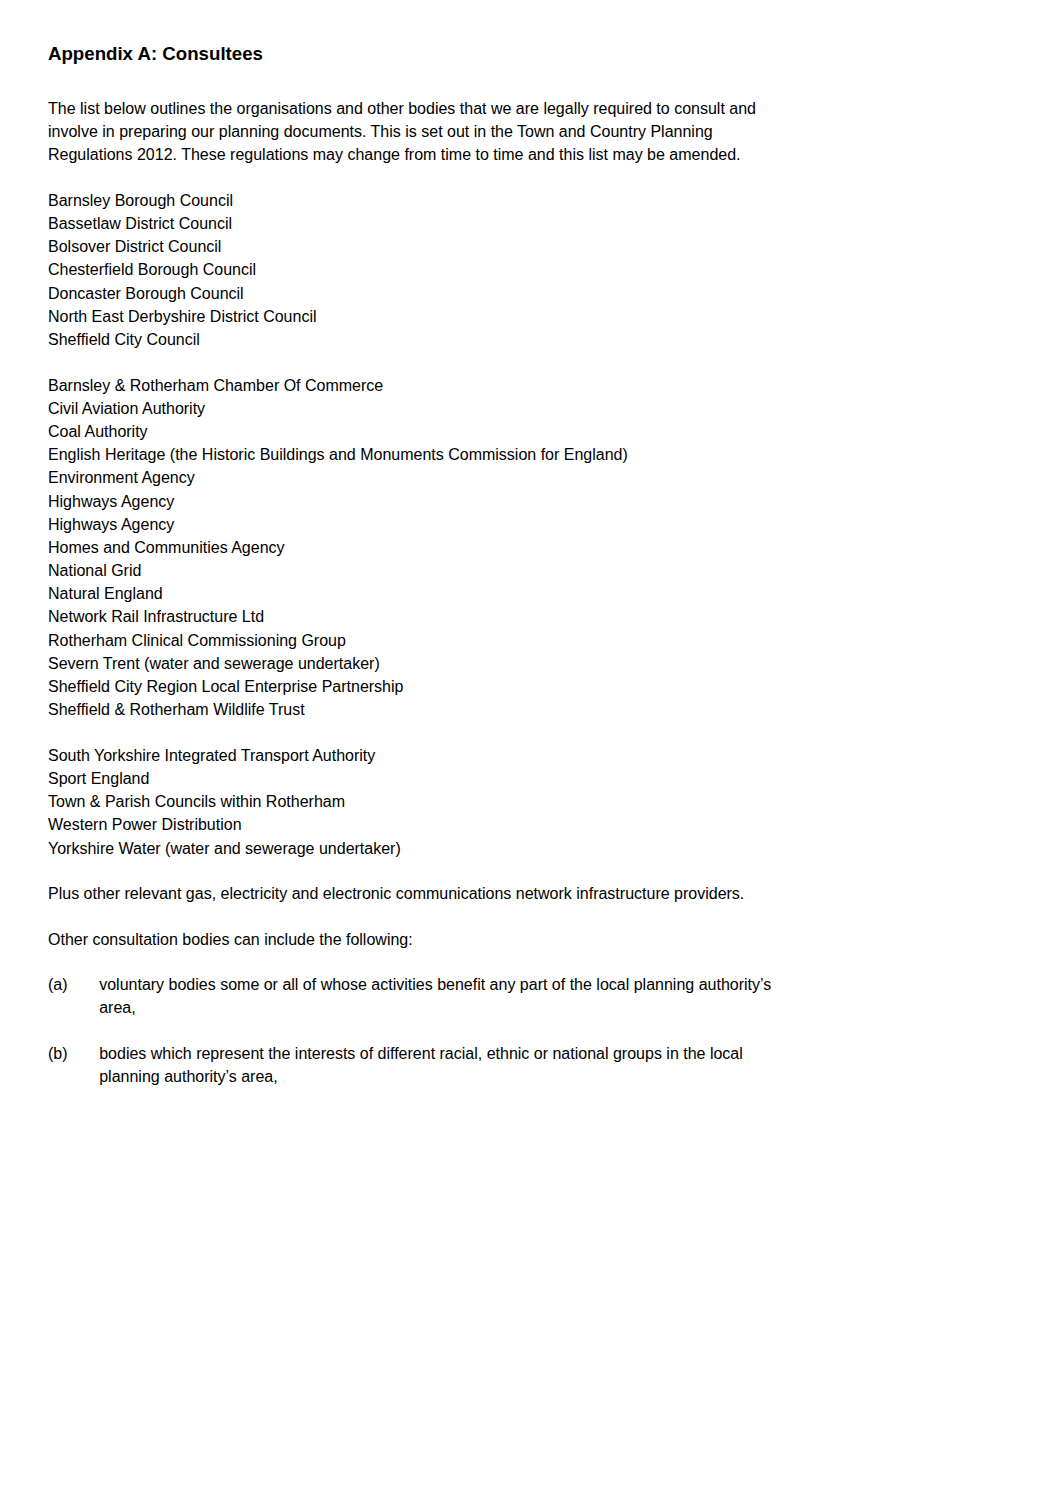Appendix A: Consultees
The list below outlines the organisations and other bodies that we are legally required to consult and involve in preparing our planning documents. This is set out in the Town and Country Planning Regulations 2012. These regulations may change from time to time and this list may be amended.
Barnsley Borough Council
Bassetlaw District Council
Bolsover District Council
Chesterfield Borough Council
Doncaster Borough Council
North East Derbyshire District Council
Sheffield City Council
Barnsley & Rotherham Chamber Of Commerce
Civil Aviation Authority
Coal Authority
English Heritage (the Historic Buildings and Monuments Commission for England)
Environment Agency
Highways Agency
Highways Agency
Homes and Communities Agency
National Grid
Natural England
Network Rail Infrastructure Ltd
Rotherham Clinical Commissioning Group
Severn Trent (water and sewerage undertaker)
Sheffield City Region Local Enterprise Partnership
Sheffield & Rotherham Wildlife Trust
South Yorkshire Integrated Transport Authority
Sport England
Town & Parish Councils within Rotherham
Western Power Distribution
Yorkshire Water (water and sewerage undertaker)
Plus other relevant gas, electricity and electronic communications network infrastructure providers.
Other consultation bodies can include the following:
voluntary bodies some or all of whose activities benefit any part of the local planning authority’s area,
bodies which represent the interests of different racial, ethnic or national groups in the local planning authority’s area,